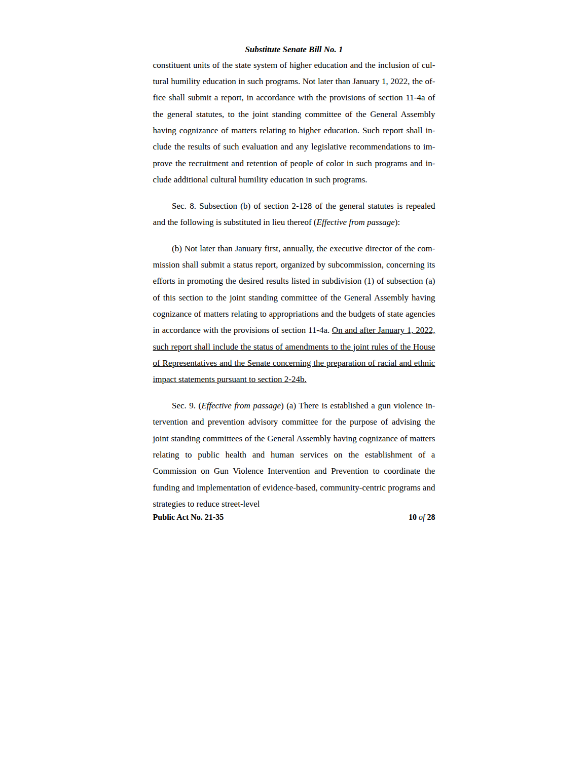Substitute Senate Bill No. 1
constituent units of the state system of higher education and the inclusion of cultural humility education in such programs. Not later than January 1, 2022, the office shall submit a report, in accordance with the provisions of section 11-4a of the general statutes, to the joint standing committee of the General Assembly having cognizance of matters relating to higher education. Such report shall include the results of such evaluation and any legislative recommendations to improve the recruitment and retention of people of color in such programs and include additional cultural humility education in such programs.
Sec. 8. Subsection (b) of section 2-128 of the general statutes is repealed and the following is substituted in lieu thereof (Effective from passage):
(b) Not later than January first, annually, the executive director of the commission shall submit a status report, organized by subcommission, concerning its efforts in promoting the desired results listed in subdivision (1) of subsection (a) of this section to the joint standing committee of the General Assembly having cognizance of matters relating to appropriations and the budgets of state agencies in accordance with the provisions of section 11-4a. On and after January 1, 2022, such report shall include the status of amendments to the joint rules of the House of Representatives and the Senate concerning the preparation of racial and ethnic impact statements pursuant to section 2-24b.
Sec. 9. (Effective from passage) (a) There is established a gun violence intervention and prevention advisory committee for the purpose of advising the joint standing committees of the General Assembly having cognizance of matters relating to public health and human services on the establishment of a Commission on Gun Violence Intervention and Prevention to coordinate the funding and implementation of evidence-based, community-centric programs and strategies to reduce street-level
Public Act No. 21-35
10 of 28